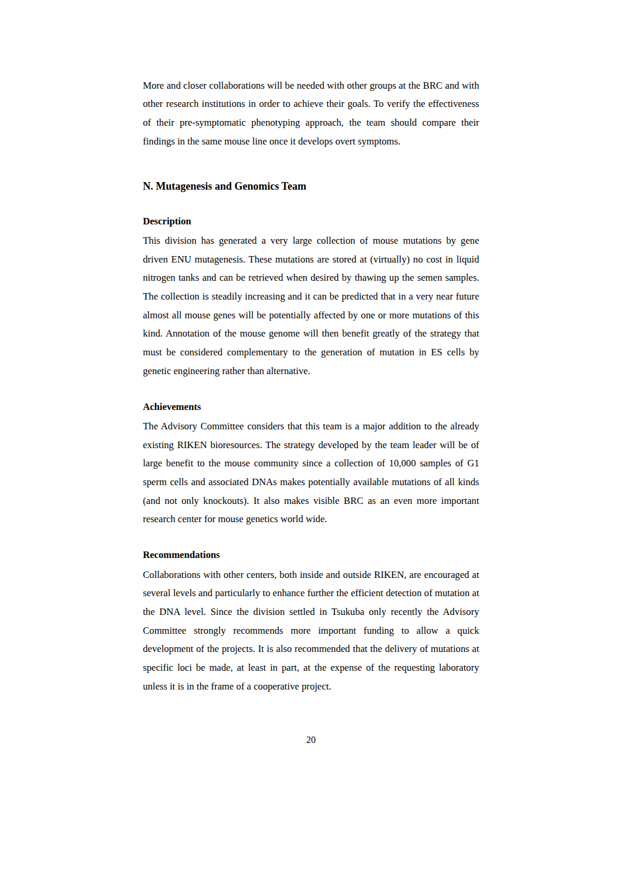More and closer collaborations will be needed with other groups at the BRC and with other research institutions in order to achieve their goals. To verify the effectiveness of their pre-symptomatic phenotyping approach, the team should compare their findings in the same mouse line once it develops overt symptoms.
N. Mutagenesis and Genomics Team
Description
This division has generated a very large collection of mouse mutations by gene driven ENU mutagenesis. These mutations are stored at (virtually) no cost in liquid nitrogen tanks and can be retrieved when desired by thawing up the semen samples. The collection is steadily increasing and it can be predicted that in a very near future almost all mouse genes will be potentially affected by one or more mutations of this kind. Annotation of the mouse genome will then benefit greatly of the strategy that must be considered complementary to the generation of mutation in ES cells by genetic engineering rather than alternative.
Achievements
The Advisory Committee considers that this team is a major addition to the already existing RIKEN bioresources. The strategy developed by the team leader will be of large benefit to the mouse community since a collection of 10,000 samples of G1 sperm cells and associated DNAs makes potentially available mutations of all kinds (and not only knockouts). It also makes visible BRC as an even more important research center for mouse genetics world wide.
Recommendations
Collaborations with other centers, both inside and outside RIKEN, are encouraged at several levels and particularly to enhance further the efficient detection of mutation at the DNA level. Since the division settled in Tsukuba only recently the Advisory Committee strongly recommends more important funding to allow a quick development of the projects. It is also recommended that the delivery of mutations at specific loci be made, at least in part, at the expense of the requesting laboratory unless it is in the frame of a cooperative project.
20